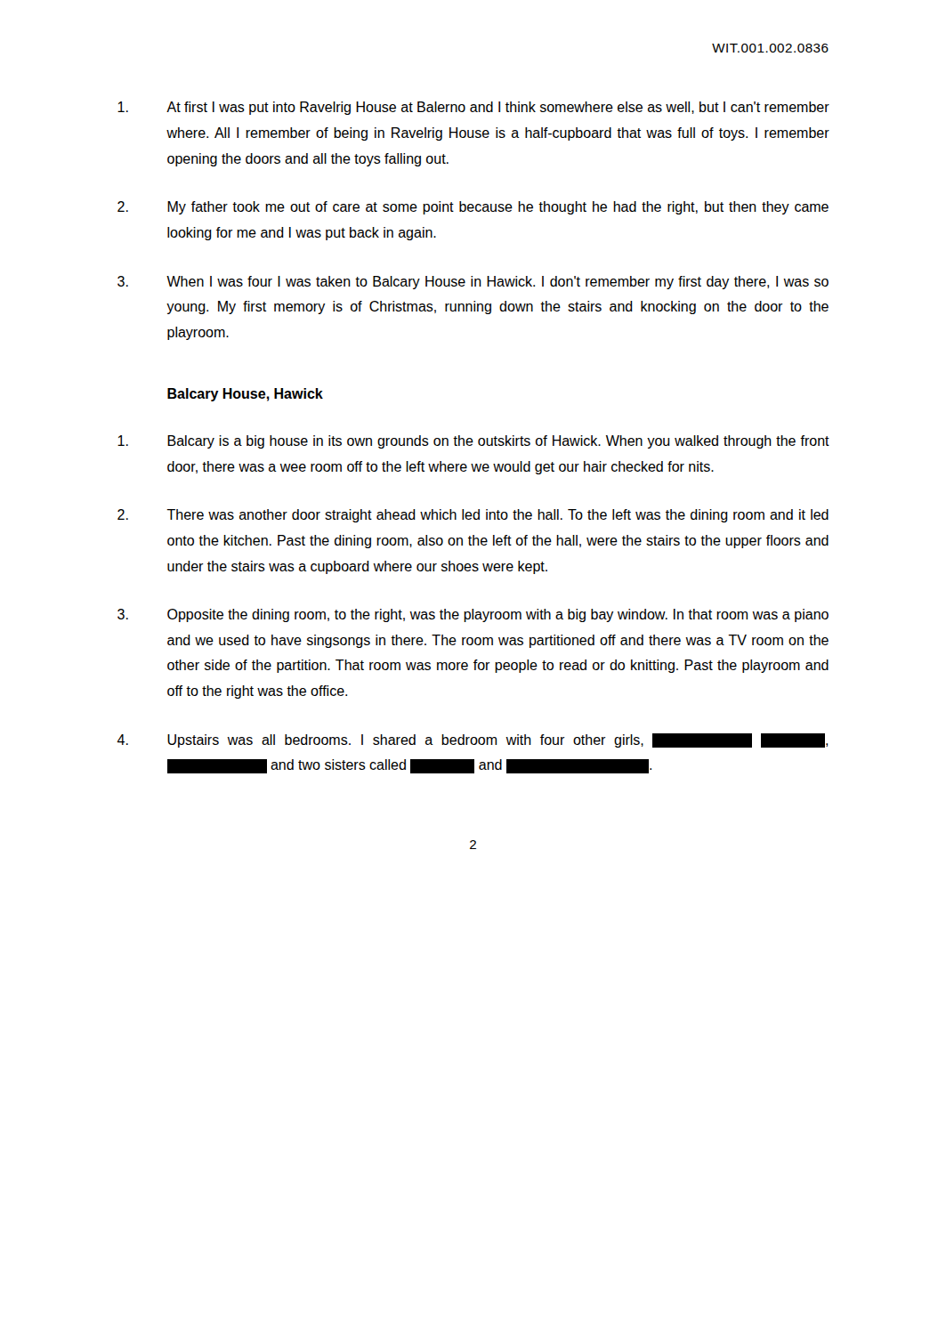WIT.001.002.0836
At first I was put into Ravelrig House at Balerno and I think somewhere else as well, but I can't remember where. All I remember of being in Ravelrig House is a half-cupboard that was full of toys. I remember opening the doors and all the toys falling out.
My father took me out of care at some point because he thought he had the right, but then they came looking for me and I was put back in again.
When I was four I was taken to Balcary House in Hawick. I don't remember my first day there, I was so young. My first memory is of Christmas, running down the stairs and knocking on the door to the playroom.
Balcary House, Hawick
Balcary is a big house in its own grounds on the outskirts of Hawick. When you walked through the front door, there was a wee room off to the left where we would get our hair checked for nits.
There was another door straight ahead which led into the hall. To the left was the dining room and it led onto the kitchen. Past the dining room, also on the left of the hall, were the stairs to the upper floors and under the stairs was a cupboard where our shoes were kept.
Opposite the dining room, to the right, was the playroom with a big bay window. In that room was a piano and we used to have singsongs in there. The room was partitioned off and there was a TV room on the other side of the partition. That room was more for people to read or do knitting. Past the playroom and off to the right was the office.
Upstairs was all bedrooms. I shared a bedroom with four other girls, , and two sisters called and .
2